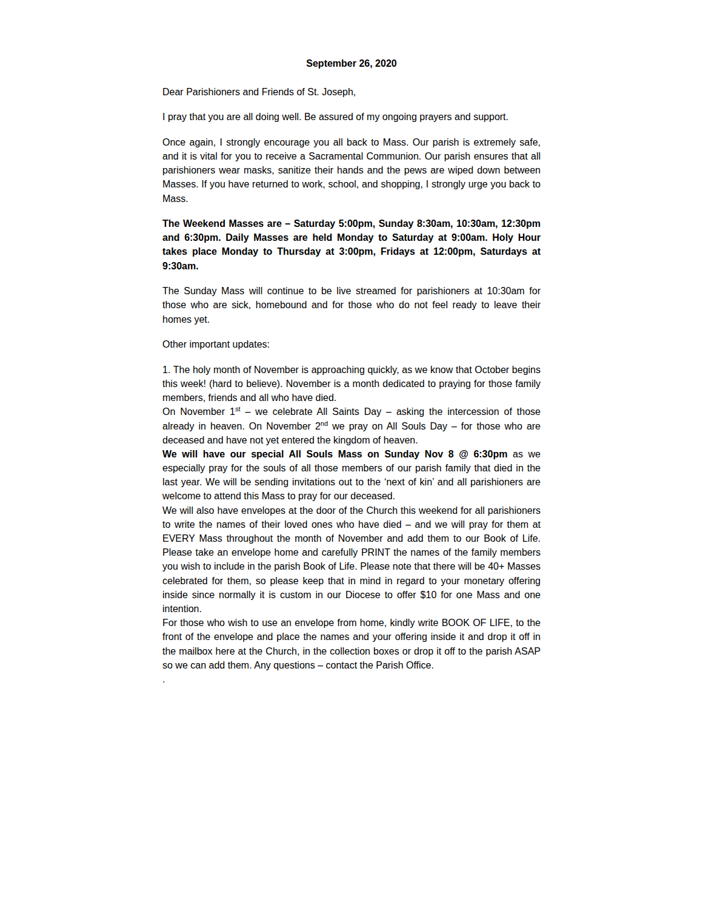September 26, 2020
Dear Parishioners and Friends of St. Joseph,
I pray that you are all doing well. Be assured of my ongoing prayers and support.
Once again, I strongly encourage you all back to Mass. Our parish is extremely safe, and it is vital for you to receive a Sacramental Communion. Our parish ensures that all parishioners wear masks, sanitize their hands and the pews are wiped down between Masses. If you have returned to work, school, and shopping, I strongly urge you back to Mass.
The Weekend Masses are – Saturday 5:00pm, Sunday 8:30am, 10:30am, 12:30pm and 6:30pm. Daily Masses are held Monday to Saturday at 9:00am. Holy Hour takes place Monday to Thursday at 3:00pm, Fridays at 12:00pm, Saturdays at 9:30am.
The Sunday Mass will continue to be live streamed for parishioners at 10:30am for those who are sick, homebound and for those who do not feel ready to leave their homes yet.
Other important updates:
1. The holy month of November is approaching quickly, as we know that October begins this week! (hard to believe). November is a month dedicated to praying for those family members, friends and all who have died.
On November 1st – we celebrate All Saints Day – asking the intercession of those already in heaven. On November 2nd we pray on All Souls Day – for those who are deceased and have not yet entered the kingdom of heaven.
We will have our special All Souls Mass on Sunday Nov 8 @ 6:30pm as we especially pray for the souls of all those members of our parish family that died in the last year. We will be sending invitations out to the ‘next of kin’ and all parishioners are welcome to attend this Mass to pray for our deceased.
We will also have envelopes at the door of the Church this weekend for all parishioners to write the names of their loved ones who have died – and we will pray for them at EVERY Mass throughout the month of November and add them to our Book of Life. Please take an envelope home and carefully PRINT the names of the family members you wish to include in the parish Book of Life. Please note that there will be 40+ Masses celebrated for them, so please keep that in mind in regard to your monetary offering inside since normally it is custom in our Diocese to offer $10 for one Mass and one intention.
For those who wish to use an envelope from home, kindly write BOOK OF LIFE, to the front of the envelope and place the names and your offering inside it and drop it off in the mailbox here at the Church, in the collection boxes or drop it off to the parish ASAP so we can add them. Any questions – contact the Parish Office.
.